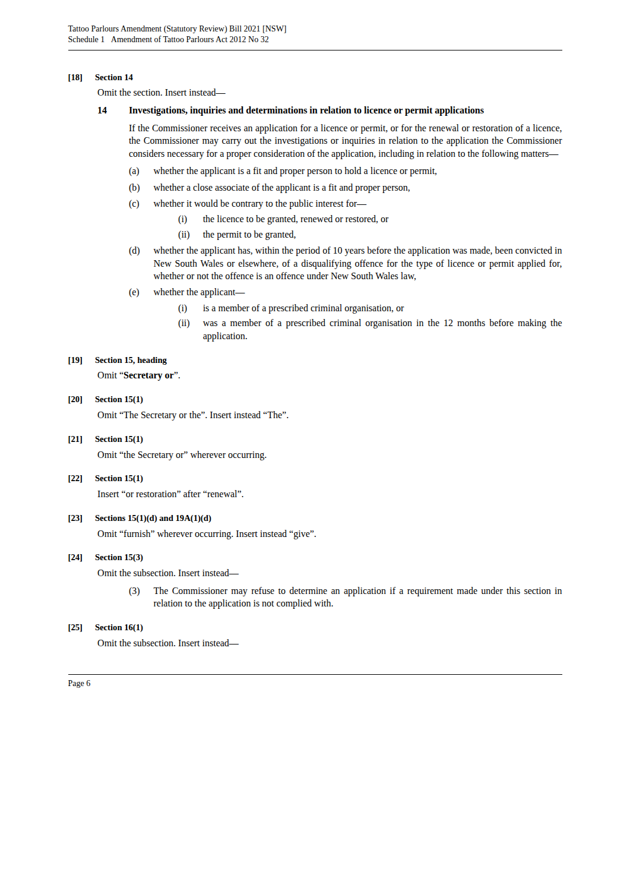Tattoo Parlours Amendment (Statutory Review) Bill 2021 [NSW]
Schedule 1 Amendment of Tattoo Parlours Act 2012 No 32
[18] Section 14
Omit the section. Insert instead—
14 Investigations, inquiries and determinations in relation to licence or permit applications
If the Commissioner receives an application for a licence or permit, or for the renewal or restoration of a licence, the Commissioner may carry out the investigations or inquiries in relation to the application the Commissioner considers necessary for a proper consideration of the application, including in relation to the following matters—
(a) whether the applicant is a fit and proper person to hold a licence or permit,
(b) whether a close associate of the applicant is a fit and proper person,
(c) whether it would be contrary to the public interest for—
(i) the licence to be granted, renewed or restored, or
(ii) the permit to be granted,
(d) whether the applicant has, within the period of 10 years before the application was made, been convicted in New South Wales or elsewhere, of a disqualifying offence for the type of licence or permit applied for, whether or not the offence is an offence under New South Wales law,
(e) whether the applicant—
(i) is a member of a prescribed criminal organisation, or
(ii) was a member of a prescribed criminal organisation in the 12 months before making the application.
[19] Section 15, heading
Omit “Secretary or”.
[20] Section 15(1)
Omit “The Secretary or the”. Insert instead “The”.
[21] Section 15(1)
Omit “the Secretary or” wherever occurring.
[22] Section 15(1)
Insert “or restoration” after “renewal”.
[23] Sections 15(1)(d) and 19A(1)(d)
Omit “furnish” wherever occurring. Insert instead “give”.
[24] Section 15(3)
Omit the subsection. Insert instead—
(3) The Commissioner may refuse to determine an application if a requirement made under this section in relation to the application is not complied with.
[25] Section 16(1)
Omit the subsection. Insert instead—
Page 6